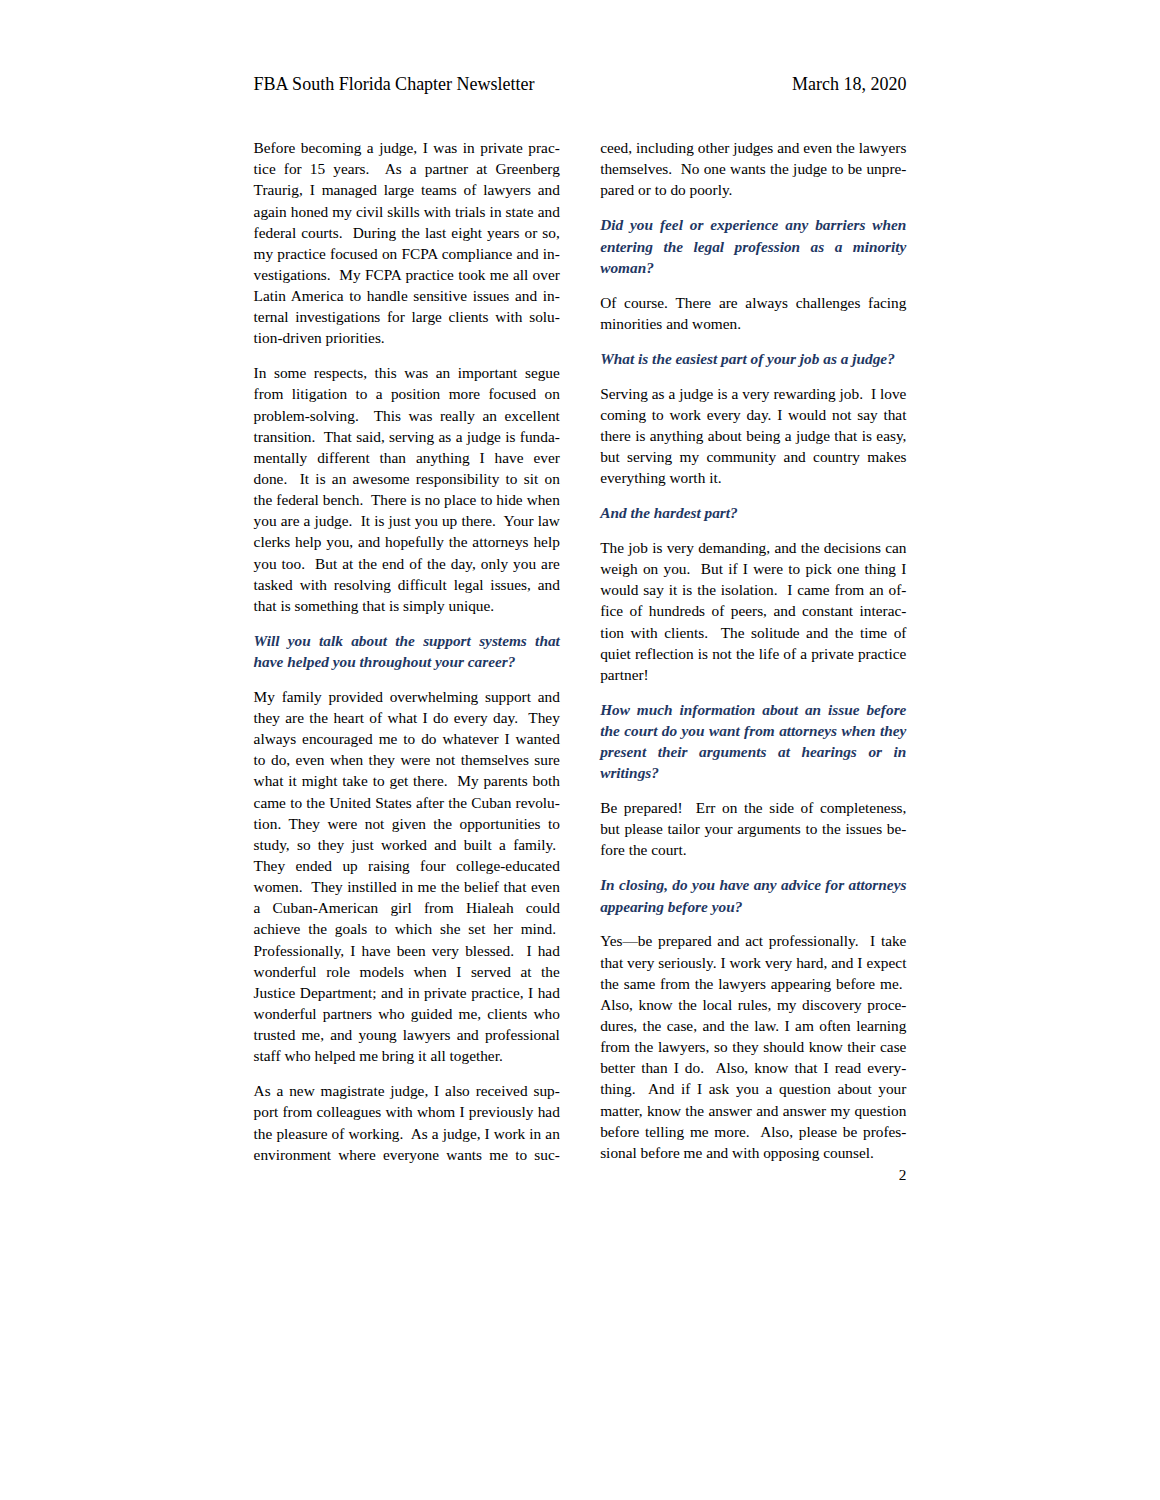FBA South Florida Chapter Newsletter
March 18, 2020
Before becoming a judge, I was in private practice for 15 years. As a partner at Greenberg Traurig, I managed large teams of lawyers and again honed my civil skills with trials in state and federal courts. During the last eight years or so, my practice focused on FCPA compliance and investigations. My FCPA practice took me all over Latin America to handle sensitive issues and internal investigations for large clients with solution-driven priorities.
In some respects, this was an important segue from litigation to a position more focused on problem-solving. This was really an excellent transition. That said, serving as a judge is fundamentally different than anything I have ever done. It is an awesome responsibility to sit on the federal bench. There is no place to hide when you are a judge. It is just you up there. Your law clerks help you, and hopefully the attorneys help you too. But at the end of the day, only you are tasked with resolving difficult legal issues, and that is something that is simply unique.
Will you talk about the support systems that have helped you throughout your career?
My family provided overwhelming support and they are the heart of what I do every day. They always encouraged me to do whatever I wanted to do, even when they were not themselves sure what it might take to get there. My parents both came to the United States after the Cuban revolution. They were not given the opportunities to study, so they just worked and built a family. They ended up raising four college-educated women. They instilled in me the belief that even a Cuban-American girl from Hialeah could achieve the goals to which she set her mind. Professionally, I have been very blessed. I had wonderful role models when I served at the Justice Department; and in private practice, I had wonderful partners who guided me, clients who trusted me, and young lawyers and professional staff who helped me bring it all together.
As a new magistrate judge, I also received support from colleagues with whom I previously had the pleasure of working. As a judge, I work in an environment where everyone wants me to succeed, including other judges and even the lawyers themselves. No one wants the judge to be unprepared or to do poorly.
Did you feel or experience any barriers when entering the legal profession as a minority woman?
Of course. There are always challenges facing minorities and women.
What is the easiest part of your job as a judge?
Serving as a judge is a very rewarding job. I love coming to work every day. I would not say that there is anything about being a judge that is easy, but serving my community and country makes everything worth it.
And the hardest part?
The job is very demanding, and the decisions can weigh on you. But if I were to pick one thing I would say it is the isolation. I came from an office of hundreds of peers, and constant interaction with clients. The solitude and the time of quiet reflection is not the life of a private practice partner!
How much information about an issue before the court do you want from attorneys when they present their arguments at hearings or in writings?
Be prepared! Err on the side of completeness, but please tailor your arguments to the issues before the court.
In closing, do you have any advice for attorneys appearing before you?
Yes—be prepared and act professionally. I take that very seriously. I work very hard, and I expect the same from the lawyers appearing before me. Also, know the local rules, my discovery procedures, the case, and the law. I am often learning from the lawyers, so they should know their case better than I do. Also, know that I read everything. And if I ask you a question about your matter, know the answer and answer my question before telling me more. Also, please be professional before me and with opposing counsel.
2